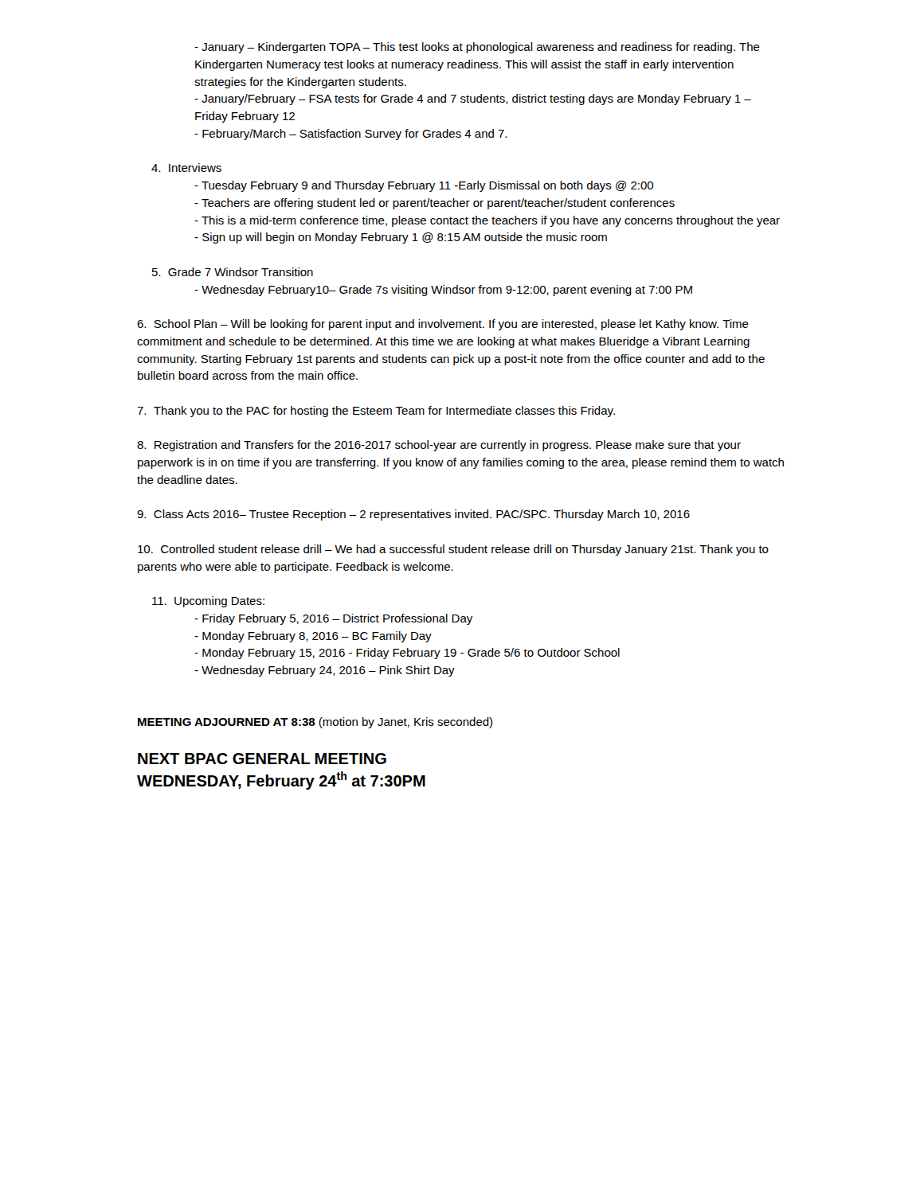- January – Kindergarten TOPA – This test looks at phonological awareness and readiness for reading. The Kindergarten Numeracy test looks at numeracy readiness. This will assist the staff in early intervention strategies for the Kindergarten students.
- January/February – FSA tests for Grade 4 and 7 students, district testing days are Monday February 1 – Friday February 12
- February/March – Satisfaction Survey for Grades 4 and 7.
4. Interviews
- Tuesday February 9 and Thursday February 11 -Early Dismissal on both days @ 2:00
- Teachers are offering student led or parent/teacher or parent/teacher/student conferences
- This is a mid-term conference time, please contact the teachers if you have any concerns throughout the year
- Sign up will begin on Monday February 1 @ 8:15 AM outside the music room
5. Grade 7 Windsor Transition
- Wednesday February10– Grade 7s visiting Windsor from 9-12:00, parent evening at 7:00 PM
6. School Plan – Will be looking for parent input and involvement. If you are interested, please let Kathy know. Time commitment and schedule to be determined. At this time we are looking at what makes Blueridge a Vibrant Learning community. Starting February 1st parents and students can pick up a post-it note from the office counter and add to the bulletin board across from the main office.
7. Thank you to the PAC for hosting the Esteem Team for Intermediate classes this Friday.
8. Registration and Transfers for the 2016-2017 school-year are currently in progress. Please make sure that your paperwork is in on time if you are transferring. If you know of any families coming to the area, please remind them to watch the deadline dates.
9. Class Acts 2016– Trustee Reception – 2 representatives invited. PAC/SPC. Thursday March 10, 2016
10. Controlled student release drill – We had a successful student release drill on Thursday January 21st. Thank you to parents who were able to participate. Feedback is welcome.
11. Upcoming Dates:
- Friday February 5, 2016 – District Professional Day
- Monday February 8, 2016 – BC Family Day
- Monday February 15, 2016 - Friday February 19 - Grade 5/6 to Outdoor School
- Wednesday February 24, 2016 – Pink Shirt Day
MEETING ADJOURNED AT 8:38 (motion by Janet, Kris seconded)
NEXT BPAC GENERAL MEETING
WEDNESDAY, February 24th at 7:30PM